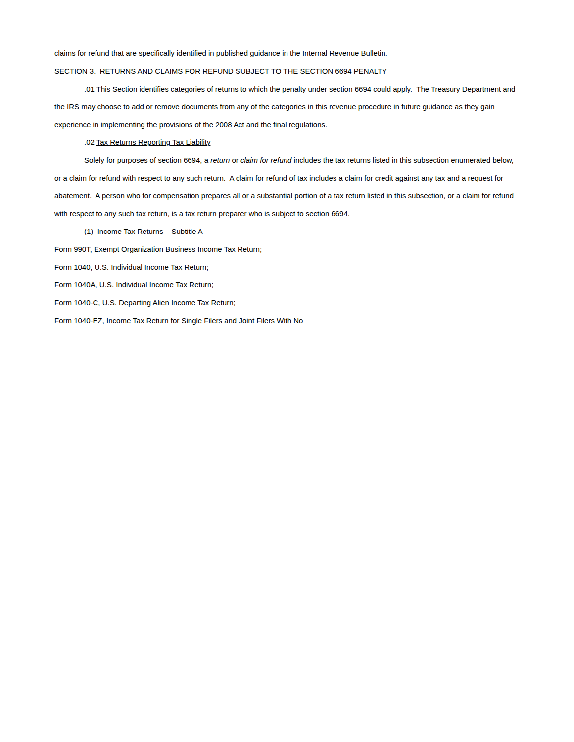claims for refund that are specifically identified in published guidance in the Internal Revenue Bulletin.
SECTION 3. RETURNS AND CLAIMS FOR REFUND SUBJECT TO THE SECTION 6694 PENALTY
.01 This Section identifies categories of returns to which the penalty under section 6694 could apply. The Treasury Department and the IRS may choose to add or remove documents from any of the categories in this revenue procedure in future guidance as they gain experience in implementing the provisions of the 2008 Act and the final regulations.
.02 Tax Returns Reporting Tax Liability
Solely for purposes of section 6694, a return or claim for refund includes the tax returns listed in this subsection enumerated below, or a claim for refund with respect to any such return. A claim for refund of tax includes a claim for credit against any tax and a request for abatement. A person who for compensation prepares all or a substantial portion of a tax return listed in this subsection, or a claim for refund with respect to any such tax return, is a tax return preparer who is subject to section 6694.
(1) Income Tax Returns – Subtitle A
Form 990T, Exempt Organization Business Income Tax Return;
Form 1040, U.S. Individual Income Tax Return;
Form 1040A, U.S. Individual Income Tax Return;
Form 1040-C, U.S. Departing Alien Income Tax Return;
Form 1040-EZ, Income Tax Return for Single Filers and Joint Filers With No